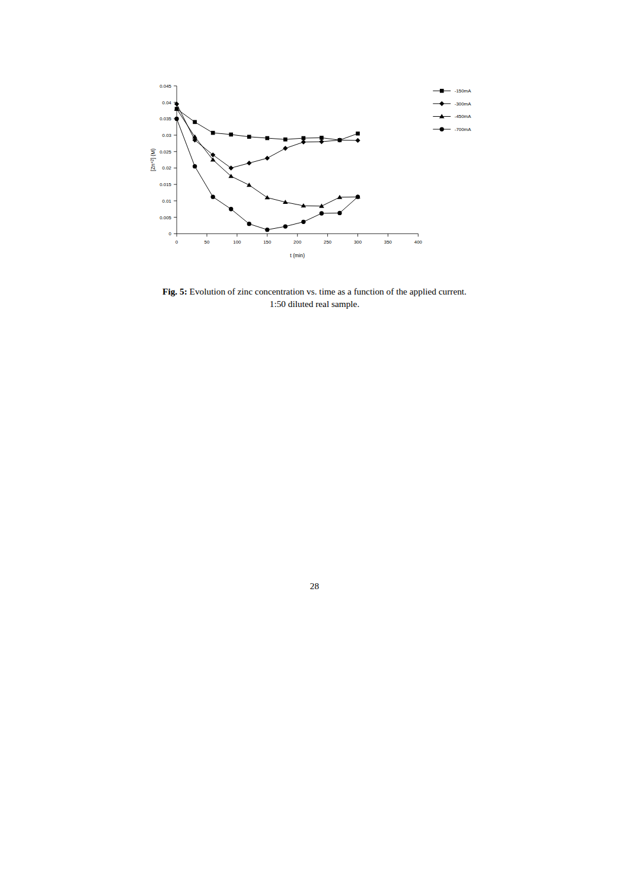Evolution of zinc concentration vs. time as a function of the applied current 0 0.005 0.01 0.015 0.02 0.025 0.03 0.035 0.04 0.045 0 50 100 150 200 250 300 350 400 t (min) [Zn+2] (M) -150mA -300mA -450mA -700mA
Fig. 5: Evolution of zinc concentration vs. time as a function of the applied current.
1:50 diluted real sample.
28